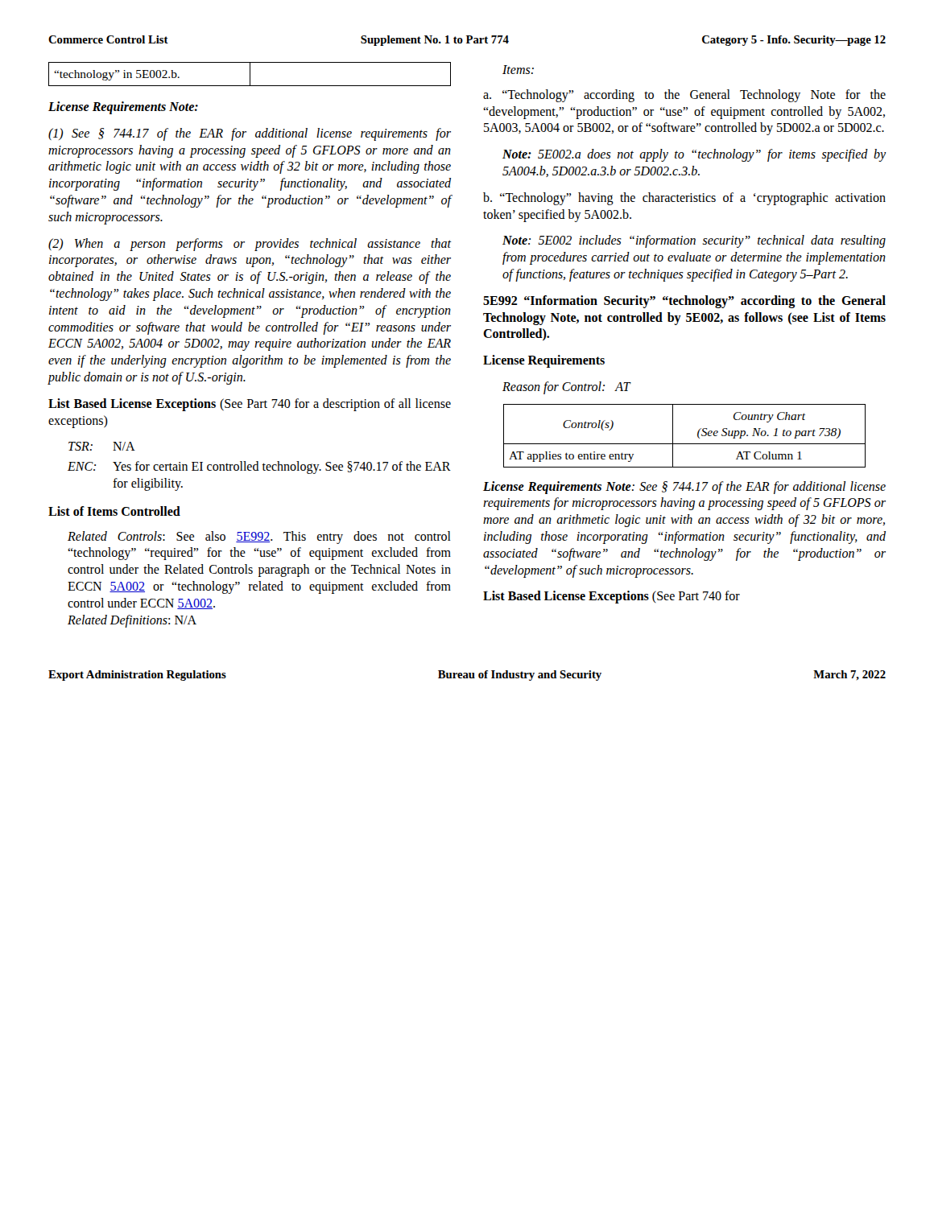Commerce Control List
Supplement No. 1 to Part 774
Category 5 - Info. Security—page 12
| “technology” in 5E002.b. | |
License Requirements Note:
(1) See § 744.17 of the EAR for additional license requirements for microprocessors having a processing speed of 5 GFLOPS or more and an arithmetic logic unit with an access width of 32 bit or more, including those incorporating “information security” functionality, and associated “software” and “technology” for the “production” or “development” of such microprocessors.
(2) When a person performs or provides technical assistance that incorporates, or otherwise draws upon, “technology” that was either obtained in the United States or is of U.S.-origin, then a release of the “technology” takes place. Such technical assistance, when rendered with the intent to aid in the “development” or “production” of encryption commodities or software that would be controlled for “EI” reasons under ECCN 5A002, 5A004 or 5D002, may require authorization under the EAR even if the underlying encryption algorithm to be implemented is from the public domain or is not of U.S.-origin.
List Based License Exceptions (See Part 740 for a description of all license exceptions)
TSR:
N/A
ENC:
Yes for certain EI controlled technology. See §740.17 of the EAR for eligibility.
List of Items Controlled
Related Controls: See also 5E992. This entry does not control “technology” “required” for the “use” of equipment excluded from control under the Related Controls paragraph or the Technical Notes in ECCN 5A002 or “technology” related to equipment excluded from control under ECCN 5A002.
Related Definitions: N/A
Items:
a. “Technology” according to the General Technology Note for the “development,” “production” or “use” of equipment controlled by 5A002, 5A003, 5A004 or 5B002, or of “software” controlled by 5D002.a or 5D002.c.
Note: 5E002.a does not apply to “technology” for items specified by 5A004.b, 5D002.a.3.b or 5D002.c.3.b.
b. “Technology” having the characteristics of a ‘cryptographic activation token’ specified by 5A002.b.
Note: 5E002 includes “information security” technical data resulting from procedures carried out to evaluate or determine the implementation of functions, features or techniques specified in Category 5–Part 2.
5E992 “Information Security” “technology” according to the General Technology Note, not controlled by 5E002, as follows (see List of Items Controlled).
License Requirements
Reason for Control: AT
| Control(s) | Country Chart (See Supp. No. 1 to part 738) |
| --- | --- |
| AT applies to entire entry | AT Column 1 |
License Requirements Note: See § 744.17 of the EAR for additional license requirements for microprocessors having a processing speed of 5 GFLOPS or more and an arithmetic logic unit with an access width of 32 bit or more, including those incorporating “information security” functionality, and associated “software” and “technology” for the “production” or “development” of such microprocessors.
List Based License Exceptions (See Part 740 for
Export Administration Regulations
Bureau of Industry and Security
March 7, 2022